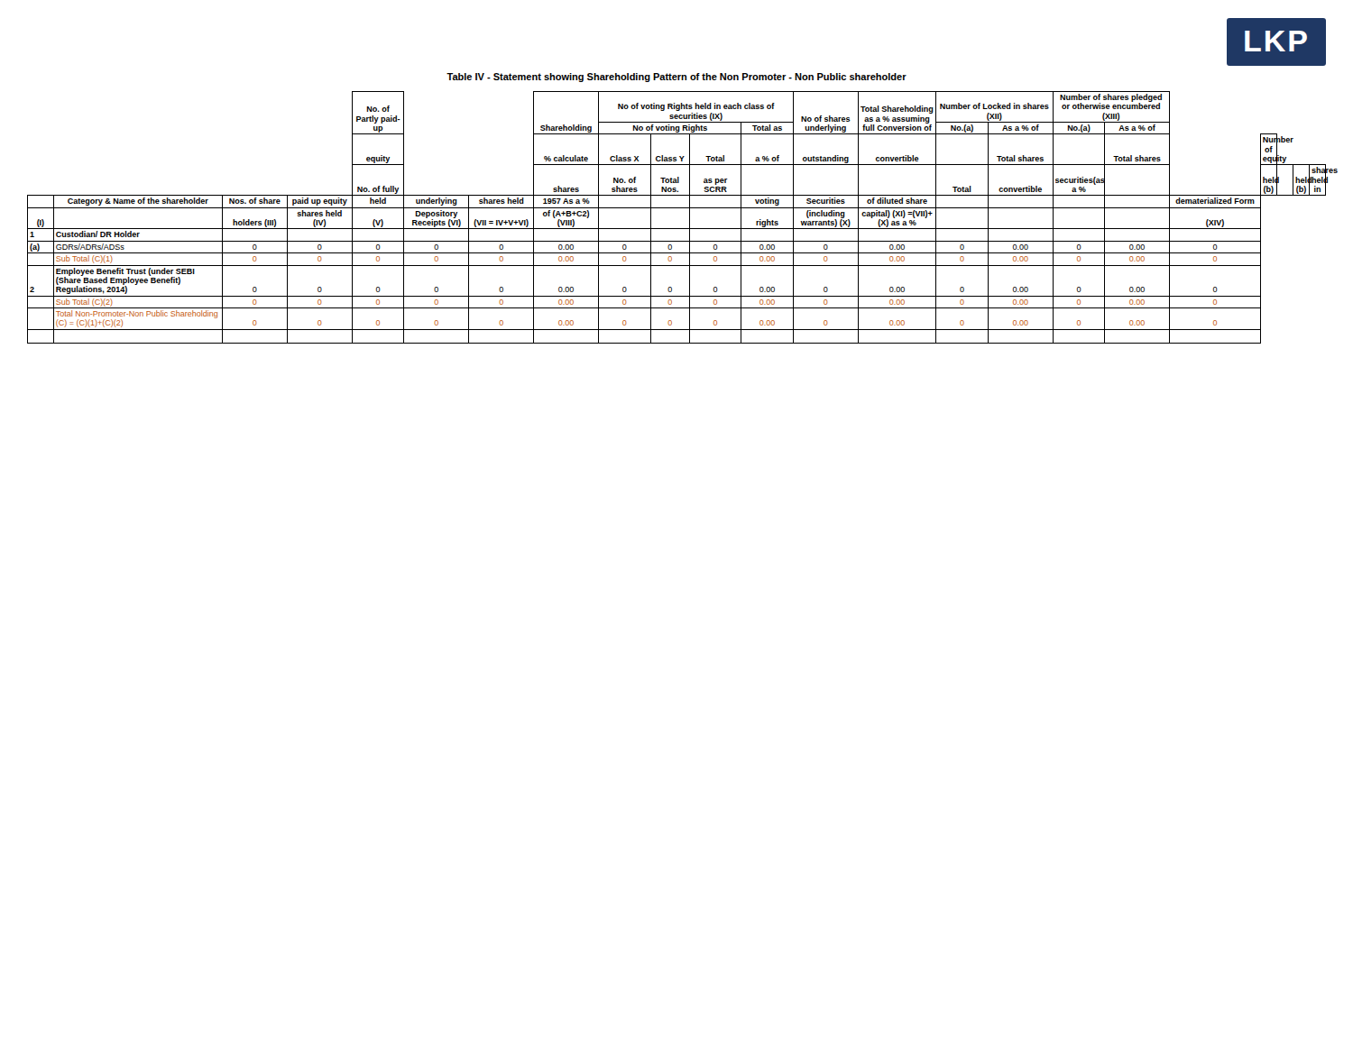LKP
Table IV - Statement showing Shareholding Pattern of the Non Promoter - Non Public shareholder
| | | | | No. of Partly paid-up | | | Shareholding | No of voting Rights held in each class of securities (IX) | No of shares underlying | Total Shareholding as a % assuming full Conversion of | Number of Locked in shares (XII) | Number of shares pledged or otherwise encumbered (XIII) | |
| --- | --- | --- | --- | --- | --- | --- | --- | --- | --- | --- | --- | --- | --- |
| No of voting Rights | Total as | No.(a) | As a % of | No.(a) | As a % of |
| equity | % calculate | Class X | Class Y | Total | a % of | outstanding | convertible | | Total shares | | Total shares | Number of equity |
| No. of fully | shares | No. of shares | Total Nos. | as per SCRR | | | | Total | convertible | securities(as a % | | held (b) | | held (b) | shares held in |
| | Category & Name of the shareholder | Nos. of share | paid up equity | held | underlying | shares held | 1957 As a % | | | | voting | Securities | of diluted share | | | | | dematerialized Form |
| (I) | | holders (III) | shares held (IV) | (V) | Depository Receipts (VI) | (VII = IV+V+VI) | of (A+B+C2) (VIII) | | | | rights | (including warrants) (X) | capital) (XI) =(VII)+(X) as a % | | | | | (XIV) |
| 1 | Custodian/ DR Holder | | | | | | | | | | | | | | | | | |
| (a) | GDRs/ADRs/ADSs | 0 | 0 | 0 | 0 | 0 | 0.00 | 0 | 0 | 0 | 0.00 | 0 | 0.00 | 0 | 0.00 | 0 | 0.00 | 0 |
| | Sub Total (C)(1) | 0 | 0 | 0 | 0 | 0 | 0.00 | 0 | 0 | 0 | 0.00 | 0 | 0.00 | 0 | 0.00 | 0 | 0.00 | 0 |
| 2 | Employee Benefit Trust (under SEBI (Share Based Employee Benefit) Regulations, 2014) | 0 | 0 | 0 | 0 | 0 | 0.00 | 0 | 0 | 0 | 0.00 | 0 | 0.00 | 0 | 0.00 | 0 | 0.00 | 0 |
| | Sub Total (C)(2) | 0 | 0 | 0 | 0 | 0 | 0.00 | 0 | 0 | 0 | 0.00 | 0 | 0.00 | 0 | 0.00 | 0 | 0.00 | 0 |
| | Total Non-Promoter-Non Public Shareholding (C) = (C)(1)+(C)(2) | 0 | 0 | 0 | 0 | 0 | 0.00 | 0 | 0 | 0 | 0.00 | 0 | 0.00 | 0 | 0.00 | 0 | 0.00 | 0 |